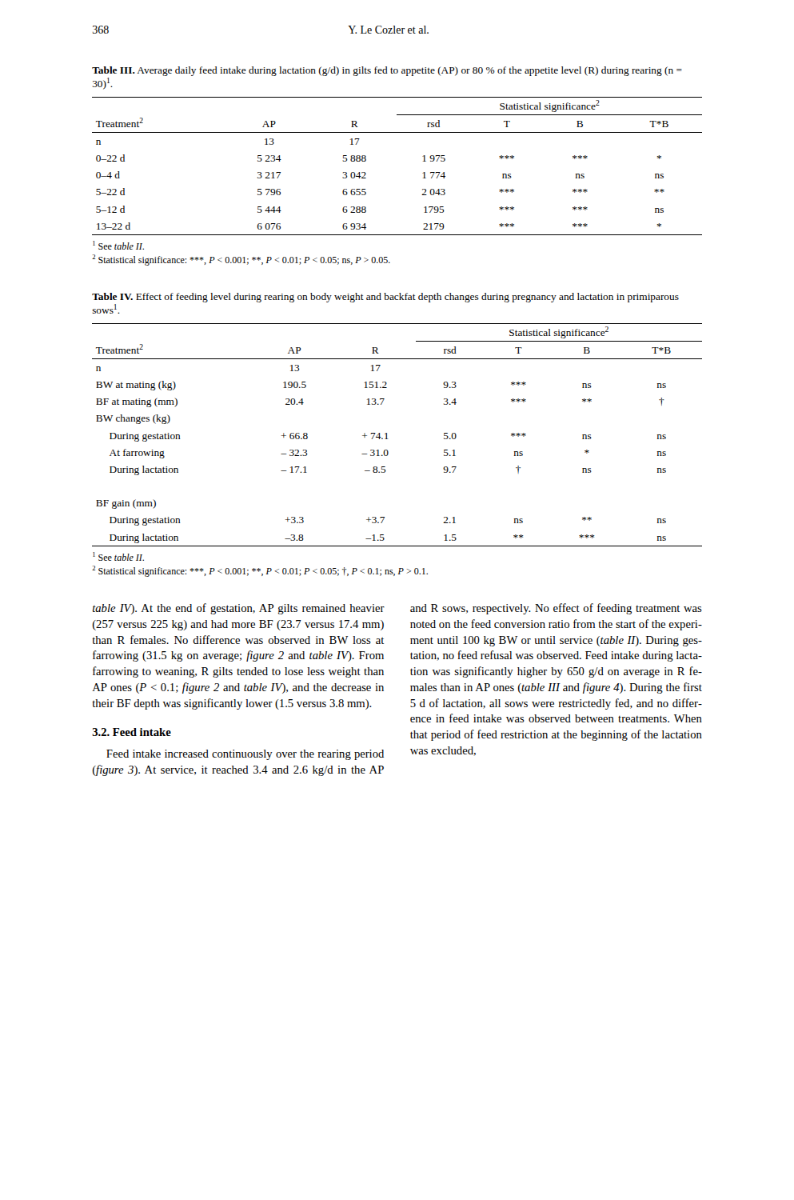368 Y. Le Cozler et al.
Table III. Average daily feed intake during lactation (g/d) in gilts fed to appetite (AP) or 80 % of the appetite level (R) during rearing (n = 30) 1 .
| Treatment 2 | AP | R | Statistical significance 2 |
| --- | --- | --- | --- |
| rsd | T | B | T*B |
| n | 13 | 17 | | | | |
| 0–22 d | 5 234 | 5 888 | 1 975 | *** | *** | * |
| 0–4 d | 3 217 | 3 042 | 1 774 | ns | ns | ns |
| 5–22 d | 5 796 | 6 655 | 2 043 | *** | *** | ** |
| 5–12 d | 5 444 | 6 288 | 1795 | *** | *** | ns |
| 13–22 d | 6 076 | 6 934 | 2179 | *** | *** | * |
1 See table II.
2 Statistical significance: ***, P < 0.001; **, P < 0.01; P < 0.05; ns, P > 0.05.
Table IV. Effect of feeding level during rearing on body weight and backfat depth changes during pregnancy and lactation in primiparous sows 1 .
| Treatment 2 | AP | R | Statistical significance 2 |
| --- | --- | --- | --- |
| rsd | T | B | T*B |
| n | 13 | 17 | | | | |
| BW at mating (kg) | 190.5 | 151.2 | 9.3 | *** | ns | ns |
| BF at mating (mm) | 20.4 | 13.7 | 3.4 | *** | ** | † |
| BW changes (kg) | | | | | | |
| During gestation | + 66.8 | + 74.1 | 5.0 | *** | ns | ns |
| At farrowing | – 32.3 | – 31.0 | 5.1 | ns | * | ns |
| During lactation | – 17.1 | – 8.5 | 9.7 | † | ns | ns |
| BF gain (mm) | | | | | | |
| During gestation | +3.3 | +3.7 | 2.1 | ns | ** | ns |
| During lactation | –3.8 | –1.5 | 1.5 | ** | *** | ns |
1 See table II.
2 Statistical significance: ***, P < 0.001; **, P < 0.01; P < 0.05; †, P < 0.1; ns, P > 0.1.
table IV). At the end of gestation, AP gilts remained heavier (257 versus 225 kg) and had more BF (23.7 versus 17.4 mm) than R females. No difference was observed in BW loss at farrowing (31.5 kg on average; figure 2 and table IV). From farrowing to weaning, R gilts tended to lose less weight than AP ones (P < 0.1; figure 2 and table IV), and the decrease in their BF depth was significantly lower (1.5 versus 3.8 mm).
3.2. Feed intake
Feed intake increased continuously over the rearing period (figure 3). At service, it reached 3.4 and 2.6 kg/d in the AP and R sows, respectively. No effect of feeding treatment was noted on the feed conversion ratio from the start of the experiment until 100 kg BW or until service (table II). During gestation, no feed refusal was observed. Feed intake during lactation was significantly higher by 650 g/d on average in R females than in AP ones (table III and figure 4). During the first 5 d of lactation, all sows were restrictedly fed, and no difference in feed intake was observed between treatments. When that period of feed restriction at the beginning of the lactation was excluded,